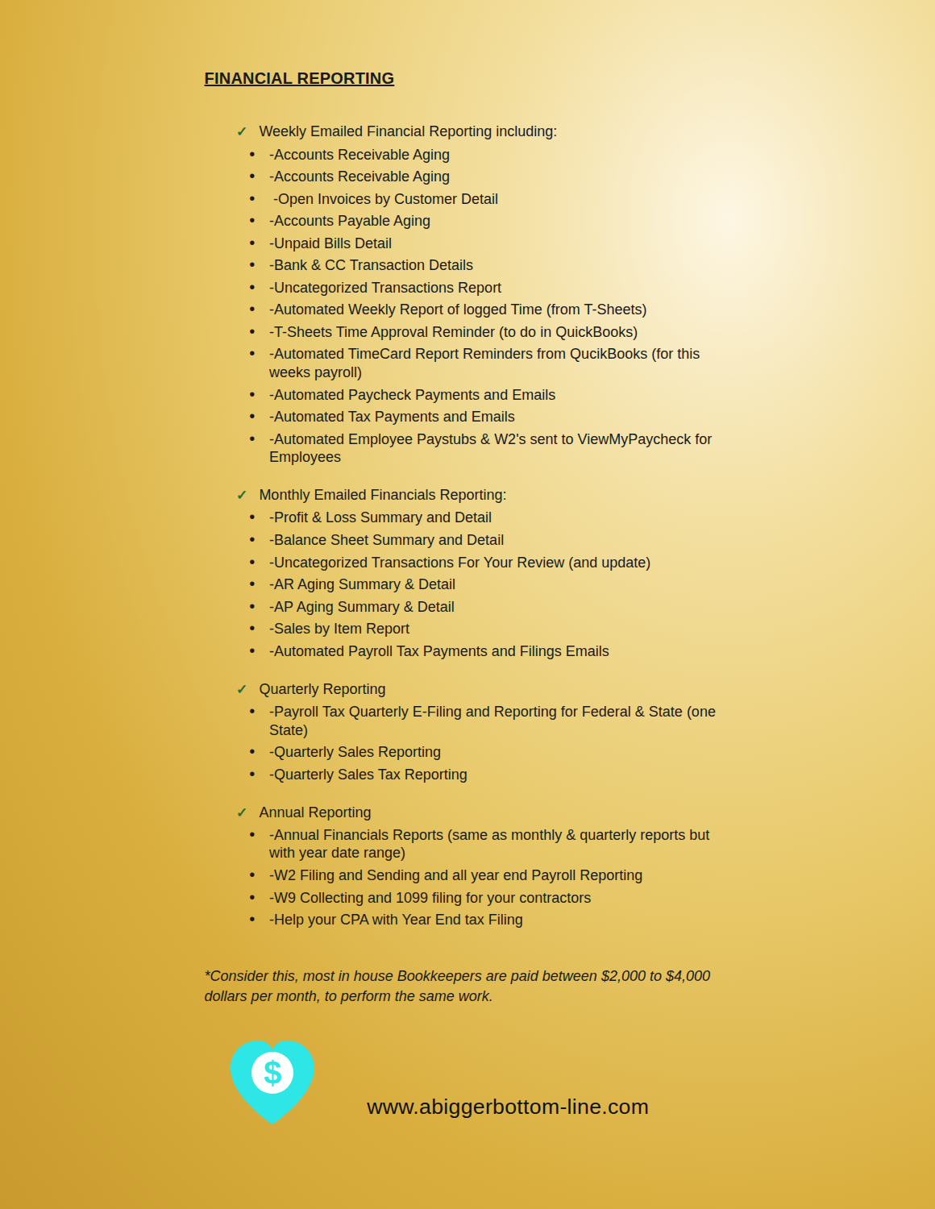FINANCIAL REPORTING
Weekly Emailed Financial Reporting including:
-Accounts Receivable Aging
-Accounts Receivable Aging
-Open Invoices by Customer Detail
-Accounts Payable Aging
-Unpaid Bills Detail
-Bank & CC Transaction Details
-Uncategorized Transactions Report
-Automated Weekly Report of logged Time (from T-Sheets)
-T-Sheets Time Approval Reminder (to do in QuickBooks)
-Automated TimeCard Report Reminders from QucikBooks (for this weeks payroll)
-Automated Paycheck Payments and Emails
-Automated Tax Payments and Emails
-Automated Employee Paystubs & W2's sent to ViewMyPaycheck for Employees
Monthly Emailed Financials Reporting:
-Profit & Loss Summary and Detail
-Balance Sheet Summary and Detail
-Uncategorized Transactions For Your Review (and update)
-AR Aging Summary & Detail
-AP Aging Summary & Detail
-Sales by Item Report
-Automated Payroll Tax Payments and Filings Emails
Quarterly Reporting
-Payroll Tax Quarterly E-Filing and Reporting for Federal & State (one State)
-Quarterly Sales Reporting
-Quarterly Sales Tax Reporting
Annual Reporting
-Annual Financials Reports (same as monthly & quarterly reports but with year date range)
-W2 Filing and Sending and all year end Payroll Reporting
-W9 Collecting and 1099 filing for your contractors
-Help your CPA with Year End tax Filing
*Consider this, most in house Bookkeepers are paid between $2,000 to $4,000 dollars per month, to perform the same work.
$
www.abiggerbottom-line.com